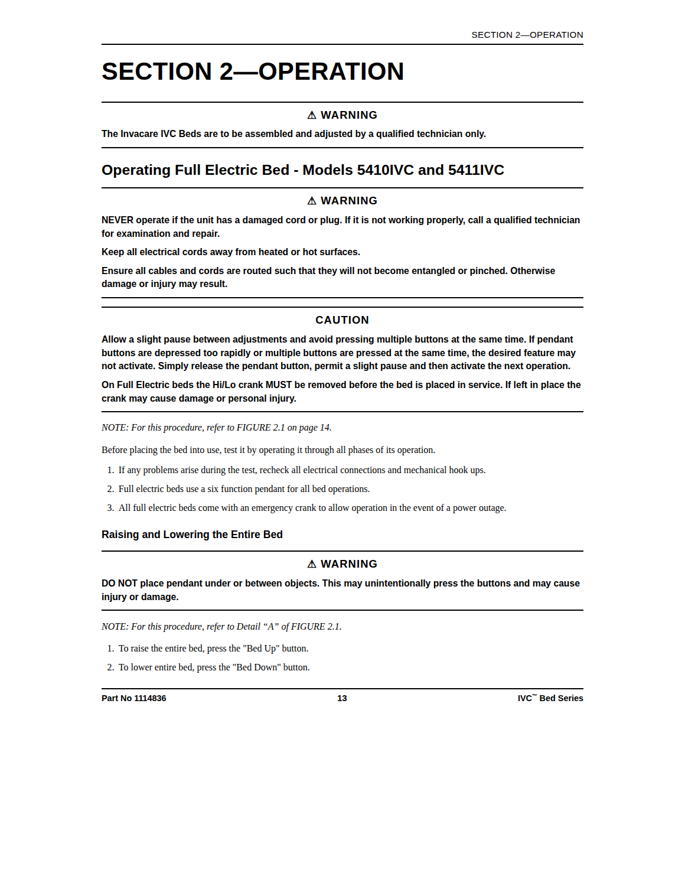SECTION 2—OPERATION
SECTION 2—OPERATION
⚠ WARNING
The Invacare IVC Beds are to be assembled and adjusted by a qualified technician only.
Operating Full Electric Bed - Models 5410IVC and 5411IVC
⚠ WARNING
NEVER operate if the unit has a damaged cord or plug. If it is not working properly, call a qualified technician for examination and repair.
Keep all electrical cords away from heated or hot surfaces.
Ensure all cables and cords are routed such that they will not become entangled or pinched. Otherwise damage or injury may result.
CAUTION
Allow a slight pause between adjustments and avoid pressing multiple buttons at the same time. If pendant buttons are depressed too rapidly or multiple buttons are pressed at the same time, the desired feature may not activate. Simply release the pendant button, permit a slight pause and then activate the next operation.
On Full Electric beds the Hi/Lo crank MUST be removed before the bed is placed in service. If left in place the crank may cause damage or personal injury.
NOTE: For this procedure, refer to FIGURE 2.1 on page 14.
Before placing the bed into use, test it by operating it through all phases of its operation.
If any problems arise during the test, recheck all electrical connections and mechanical hook ups.
Full electric beds use a six function pendant for all bed operations.
All full electric beds come with an emergency crank to allow operation in the event of a power outage.
Raising and Lowering the Entire Bed
⚠ WARNING
DO NOT place pendant under or between objects. This may unintentionally press the buttons and may cause injury or damage.
NOTE: For this procedure, refer to Detail “A” of FIGURE 2.1.
To raise the entire bed, press the "Bed Up" button.
To lower entire bed, press the "Bed Down" button.
Part No 1114836 13 IVC™ Bed Series